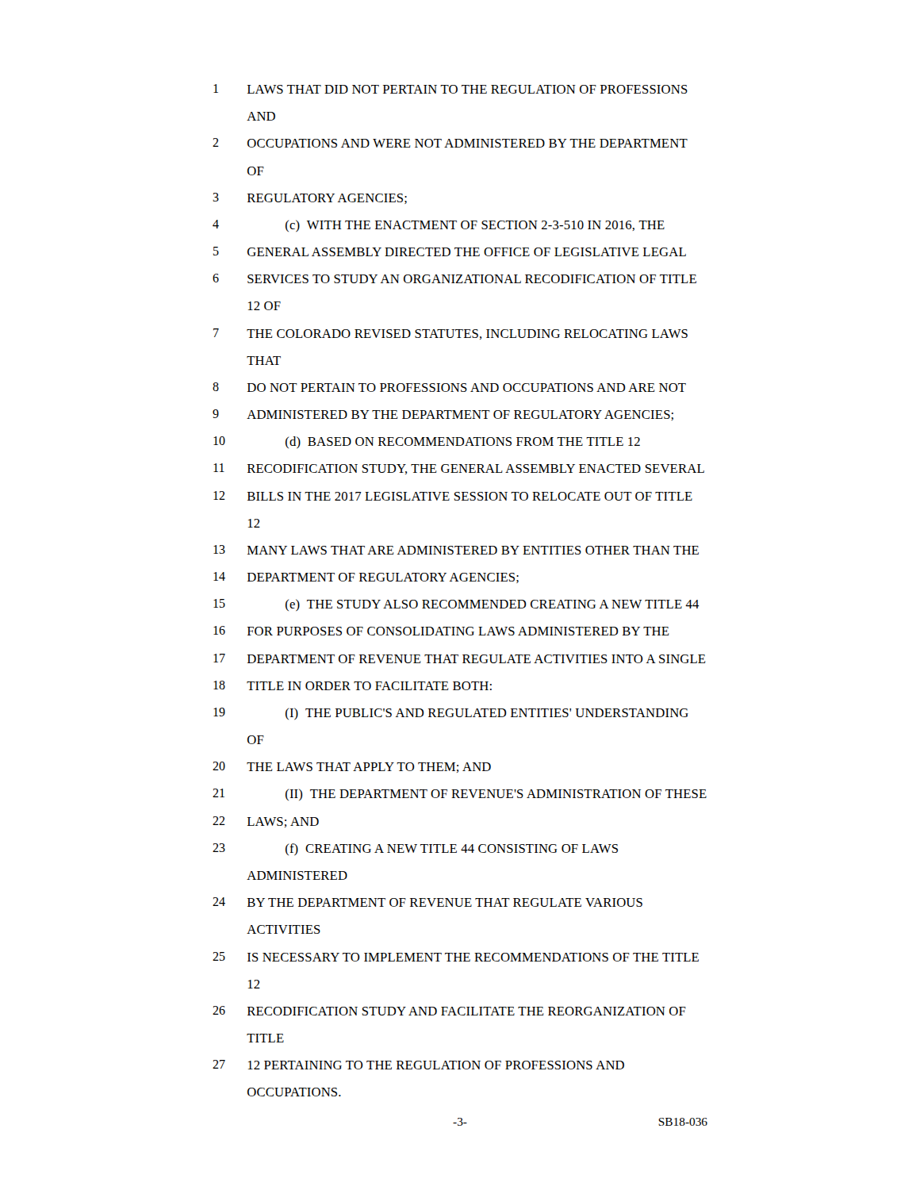| 1 | LAWS THAT DID NOT PERTAIN TO THE REGULATION OF PROFESSIONS AND |
| 2 | OCCUPATIONS AND WERE NOT ADMINISTERED BY THE DEPARTMENT OF |
| 3 | REGULATORY AGENCIES; |
| 4 | (c) W ITH THE ENACTMENT OF SECTION 2-3-510 IN 2016, THE |
| 5 | GENERAL ASSEMBLY DIRECTED THE OFFICE OF LEGISLATIVE LEGAL |
| 6 | SERVICES TO STUDY AN ORGANIZATIONAL RECODIFICATION OF TITLE 12 OF |
| 7 | THE COLORADO REVISED STATUTES, INCLUDING RELOCATING LAWS THAT |
| 8 | DO NOT PERTAIN TO PROFESSIONS AND OCCUPATIONS AND ARE NOT |
| 9 | ADMINISTERED BY THE DEPARTMENT OF REGULATORY AGENCIES; |
| 10 | (d) B ASED ON RECOMMENDATIONS FROM THE TITLE 12 |
| 11 | RECODIFICATION STUDY, THE GENERAL ASSEMBLY ENACTED SEVERAL |
| 12 | BILLS IN THE 2017 LEGISLATIVE SESSION TO RELOCATE OUT OF TITLE 12 |
| 13 | MANY LAWS THAT ARE ADMINISTERED BY ENTITIES OTHER THAN THE |
| 14 | DEPARTMENT OF REGULATORY AGENCIES; |
| 15 | (e) T HE STUDY ALSO RECOMMENDED CREATING A NEW TITLE 44 |
| 16 | FOR PURPOSES OF CONSOLIDATING LAWS ADMINISTERED BY THE |
| 17 | DEPARTMENT OF REVENUE THAT REGULATE ACTIVITIES INTO A SINGLE |
| 18 | TITLE IN ORDER TO FACILITATE BOTH: |
| 19 | (I) T HE PUBLIC'S AND REGULATED ENTITIES' UNDERSTANDING OF |
| 20 | THE LAWS THAT APPLY TO THEM; AND |
| 21 | (II) T HE DEPARTMENT OF REVENUE'S ADMINISTRATION OF THESE |
| 22 | LAWS; AND |
| 23 | (f) C REATING A NEW TITLE 44 CONSISTING OF LAWS ADMINISTERED |
| 24 | BY THE DEPARTMENT OF REVENUE THAT REGULATE VARIOUS ACTIVITIES |
| 25 | IS NECESSARY TO IMPLEMENT THE RECOMMENDATIONS OF THE TITLE 12 |
| 26 | RECODIFICATION STUDY AND FACILITATE THE REORGANIZATION OF TITLE |
| 27 | 12 PERTAINING TO THE REGULATION OF PROFESSIONS AND OCCUPATIONS. |
-3-
SB18-036